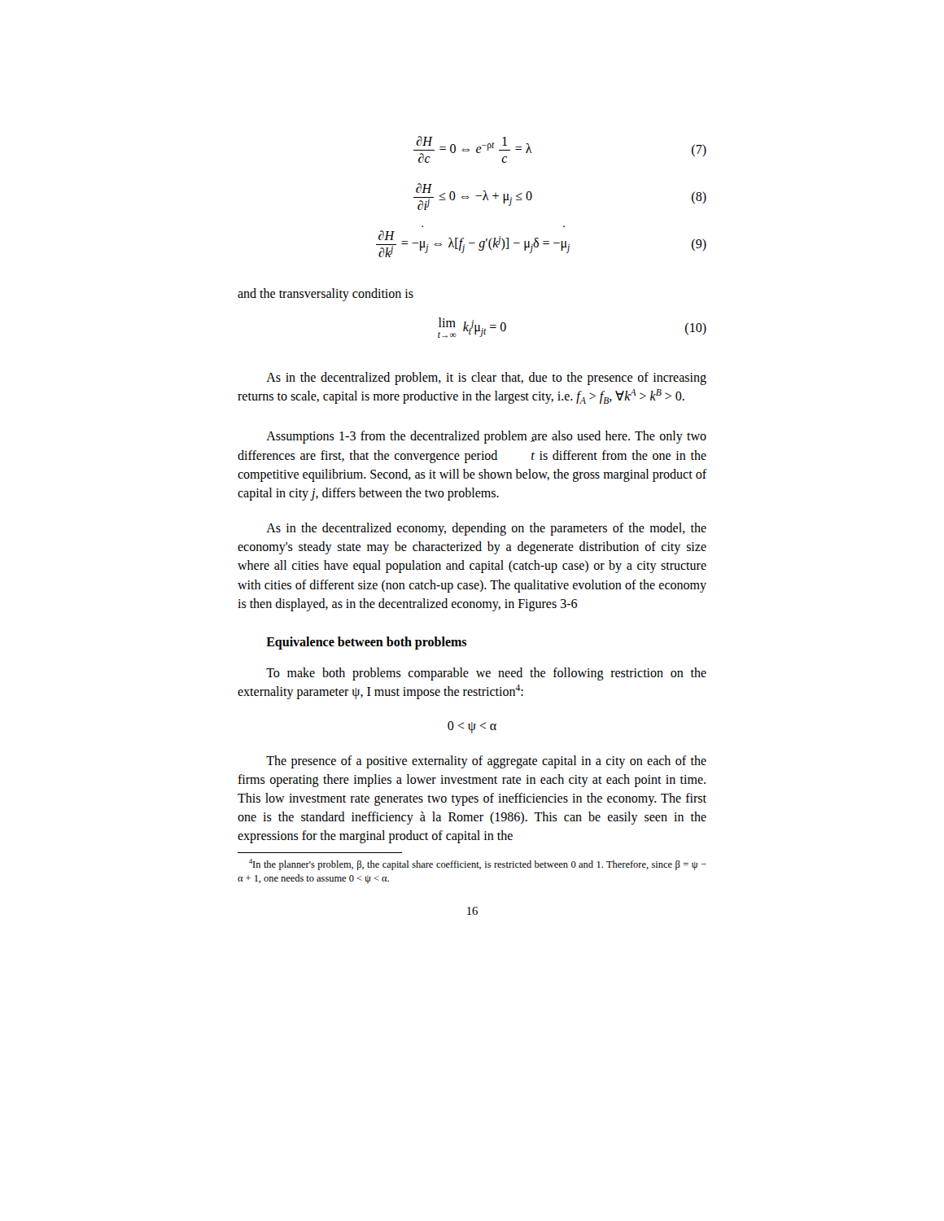∂H∂c = 0 ⇔ e−ρt 1 c = λ
(7)
∂H∂ij ≤ 0 ⇔ −λ + μj ≤ 0
(8)
∂H∂kj = −μj ⇔ λ[fj − g′(kj)] − μjδ = −μj
(9)
and the transversality condition is
lim t→∞ ktjμjt = 0
(10)
As in the decentralized problem, it is clear that, due to the presence of increasing returns to scale, capital is more productive in the largest city, i.e. fA > fB, ∀kA > kB > 0.
Assumptions 1-3 from the decentralized problem are also used here. The only two differences are first, that the convergence period t is different from the one in the competitive equilibrium. Second, as it will be shown below, the gross marginal product of capital in city j, differs between the two problems.
As in the decentralized economy, depending on the parameters of the model, the economy's steady state may be characterized by a degenerate distribution of city size where all cities have equal population and capital (catch-up case) or by a city structure with cities of different size (non catch-up case). The qualitative evolution of the economy is then displayed, as in the decentralized economy, in Figures 3-6
Equivalence between both problems
To make both problems comparable we need the following restriction on the externality parameter ψ, I must impose the restriction4:
0 < ψ < α
The presence of a positive externality of aggregate capital in a city on each of the firms operating there implies a lower investment rate in each city at each point in time. This low investment rate generates two types of inefficiencies in the economy. The first one is the standard inefficiency à la Romer (1986). This can be easily seen in the expressions for the marginal product of capital in the
4In the planner's problem, β, the capital share coefficient, is restricted between 0 and 1. Therefore, since β = ψ − α + 1, one needs to assume 0 < ψ < α.
16